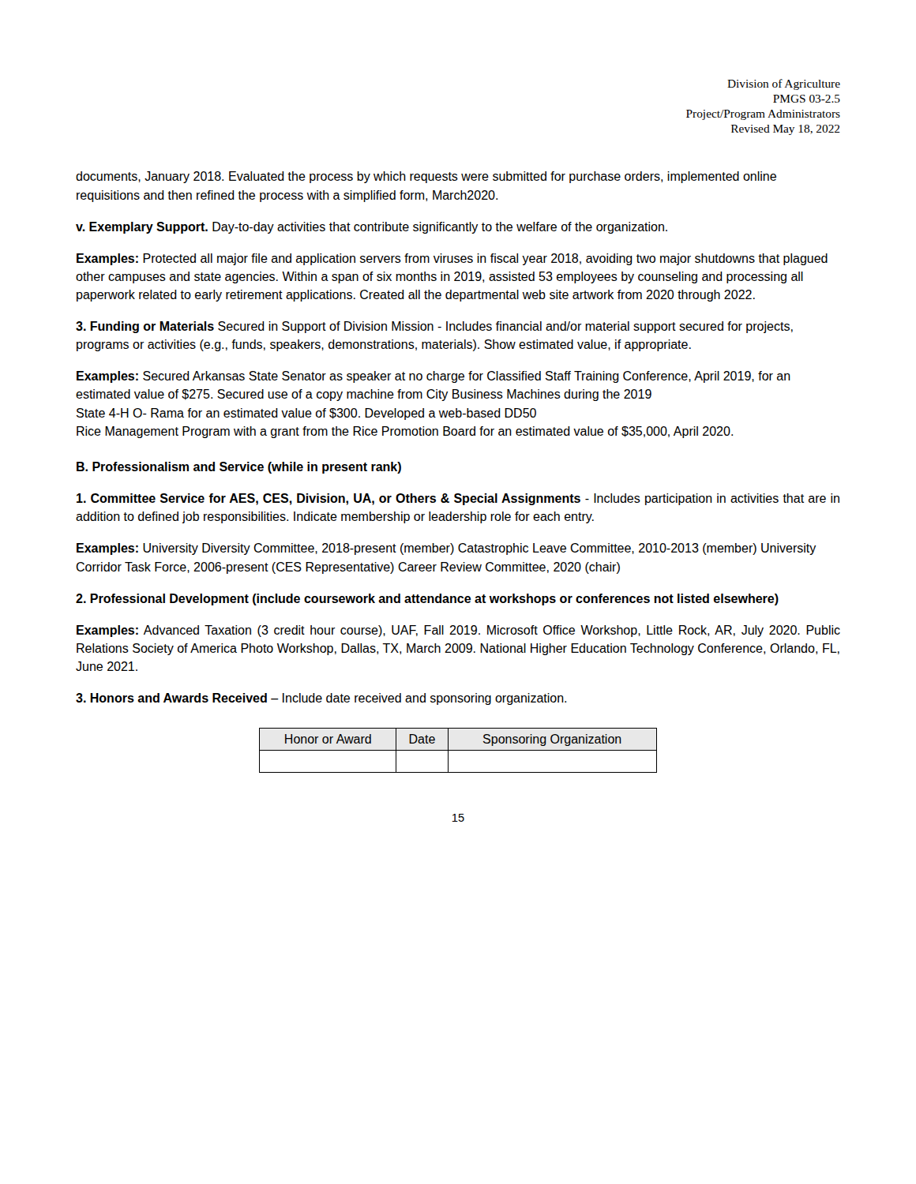Division of Agriculture
PMGS 03-2.5
Project/Program Administrators
Revised May 18, 2022
documents, January 2018. Evaluated the process by which requests were submitted for purchase orders, implemented online requisitions and then refined the process with a simplified form, March2020.
v. Exemplary Support. Day-to-day activities that contribute significantly to the welfare of the organization.
Examples: Protected all major file and application servers from viruses in fiscal year 2018, avoiding two major shutdowns that plagued other campuses and state agencies. Within a span of six months in 2019, assisted 53 employees by counseling and processing all paperwork related to early retirement applications. Created all the departmental web site artwork from 2020 through 2022.
3. Funding or Materials Secured in Support of Division Mission - Includes financial and/or material support secured for projects, programs or activities (e.g., funds, speakers, demonstrations, materials). Show estimated value, if appropriate.
Examples: Secured Arkansas State Senator as speaker at no charge for Classified Staff Training Conference, April 2019, for an estimated value of $275. Secured use of a copy machine from City Business Machines during the 2019
State 4-H O- Rama for an estimated value of $300. Developed a web-based DD50
Rice Management Program with a grant from the Rice Promotion Board for an estimated value of $35,000, April 2020.
B. Professionalism and Service (while in present rank)
1. Committee Service for AES, CES, Division, UA, or Others & Special Assignments - Includes participation in activities that are in addition to defined job responsibilities. Indicate membership or leadership role for each entry.
Examples: University Diversity Committee, 2018-present (member) Catastrophic Leave Committee, 2010-2013 (member) University Corridor Task Force, 2006-present (CES Representative) Career Review Committee, 2020 (chair)
2. Professional Development (include coursework and attendance at workshops or conferences not listed elsewhere)
Examples: Advanced Taxation (3 credit hour course), UAF, Fall 2019. Microsoft Office Workshop, Little Rock, AR, July 2020. Public Relations Society of America Photo Workshop, Dallas, TX, March 2009. National Higher Education Technology Conference, Orlando, FL, June 2021.
3. Honors and Awards Received – Include date received and sponsoring organization.
| Honor or Award | Date | Sponsoring Organization |
| --- | --- | --- |
15